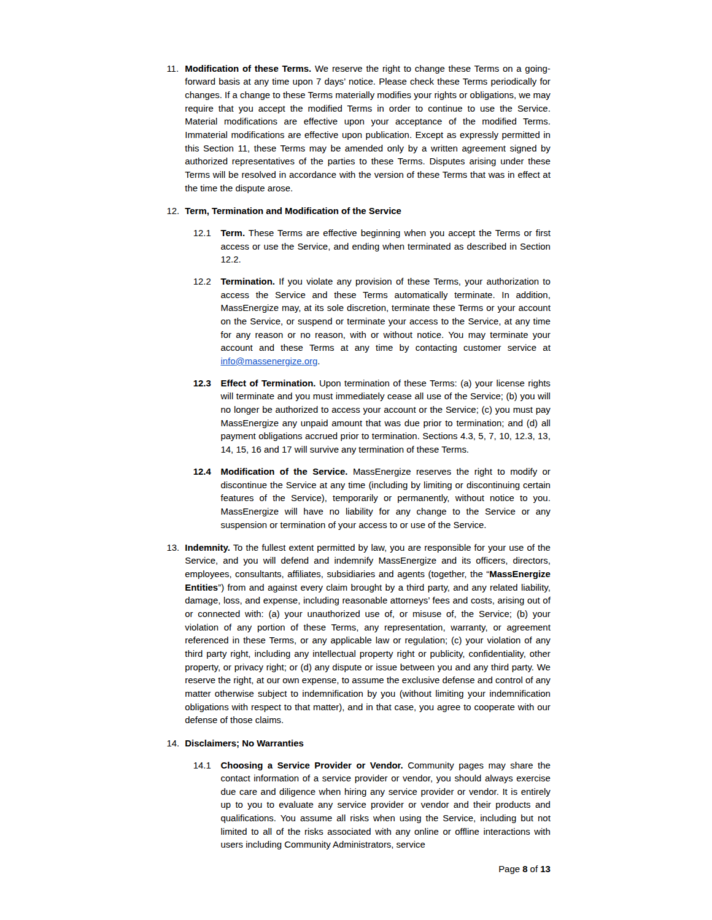11.
Modification of these Terms. We reserve the right to change these Terms on a going-forward basis at any time upon 7 days’ notice. Please check these Terms periodically for changes. If a change to these Terms materially modifies your rights or obligations, we may require that you accept the modified Terms in order to continue to use the Service. Material modifications are effective upon your acceptance of the modified Terms. Immaterial modifications are effective upon publication. Except as expressly permitted in this Section 11, these Terms may be amended only by a written agreement signed by authorized representatives of the parties to these Terms. Disputes arising under these Terms will be resolved in accordance with the version of these Terms that was in effect at the time the dispute arose.
12.
Term, Termination and Modification of the Service
12.1
Term. These Terms are effective beginning when you accept the Terms or first access or use the Service, and ending when terminated as described in Section 12.2.
12.2
Termination. If you violate any provision of these Terms, your authorization to access the Service and these Terms automatically terminate. In addition, MassEnergize may, at its sole discretion, terminate these Terms or your account on the Service, or suspend or terminate your access to the Service, at any time for any reason or no reason, with or without notice. You may terminate your account and these Terms at any time by contacting customer service at info@massenergize.org.
12.3
Effect of Termination. Upon termination of these Terms: (a) your license rights will terminate and you must immediately cease all use of the Service; (b) you will no longer be authorized to access your account or the Service; (c) you must pay MassEnergize any unpaid amount that was due prior to termination; and (d) all payment obligations accrued prior to termination. Sections 4.3, 5, 7, 10, 12.3, 13, 14, 15, 16 and 17 will survive any termination of these Terms.
12.4
Modification of the Service. MassEnergize reserves the right to modify or discontinue the Service at any time (including by limiting or discontinuing certain features of the Service), temporarily or permanently, without notice to you. MassEnergize will have no liability for any change to the Service or any suspension or termination of your access to or use of the Service.
13.
Indemnity. To the fullest extent permitted by law, you are responsible for your use of the Service, and you will defend and indemnify MassEnergize and its officers, directors, employees, consultants, affiliates, subsidiaries and agents (together, the “MassEnergize Entities”) from and against every claim brought by a third party, and any related liability, damage, loss, and expense, including reasonable attorneys’ fees and costs, arising out of or connected with: (a) your unauthorized use of, or misuse of, the Service; (b) your violation of any portion of these Terms, any representation, warranty, or agreement referenced in these Terms, or any applicable law or regulation; (c) your violation of any third party right, including any intellectual property right or publicity, confidentiality, other property, or privacy right; or (d) any dispute or issue between you and any third party. We reserve the right, at our own expense, to assume the exclusive defense and control of any matter otherwise subject to indemnification by you (without limiting your indemnification obligations with respect to that matter), and in that case, you agree to cooperate with our defense of those claims.
14.
Disclaimers; No Warranties
14.1
Choosing a Service Provider or Vendor. Community pages may share the contact information of a service provider or vendor, you should always exercise due care and diligence when hiring any service provider or vendor. It is entirely up to you to evaluate any service provider or vendor and their products and qualifications. You assume all risks when using the Service, including but not limited to all of the risks associated with any online or offline interactions with users including Community Administrators, service
Page 8 of 13